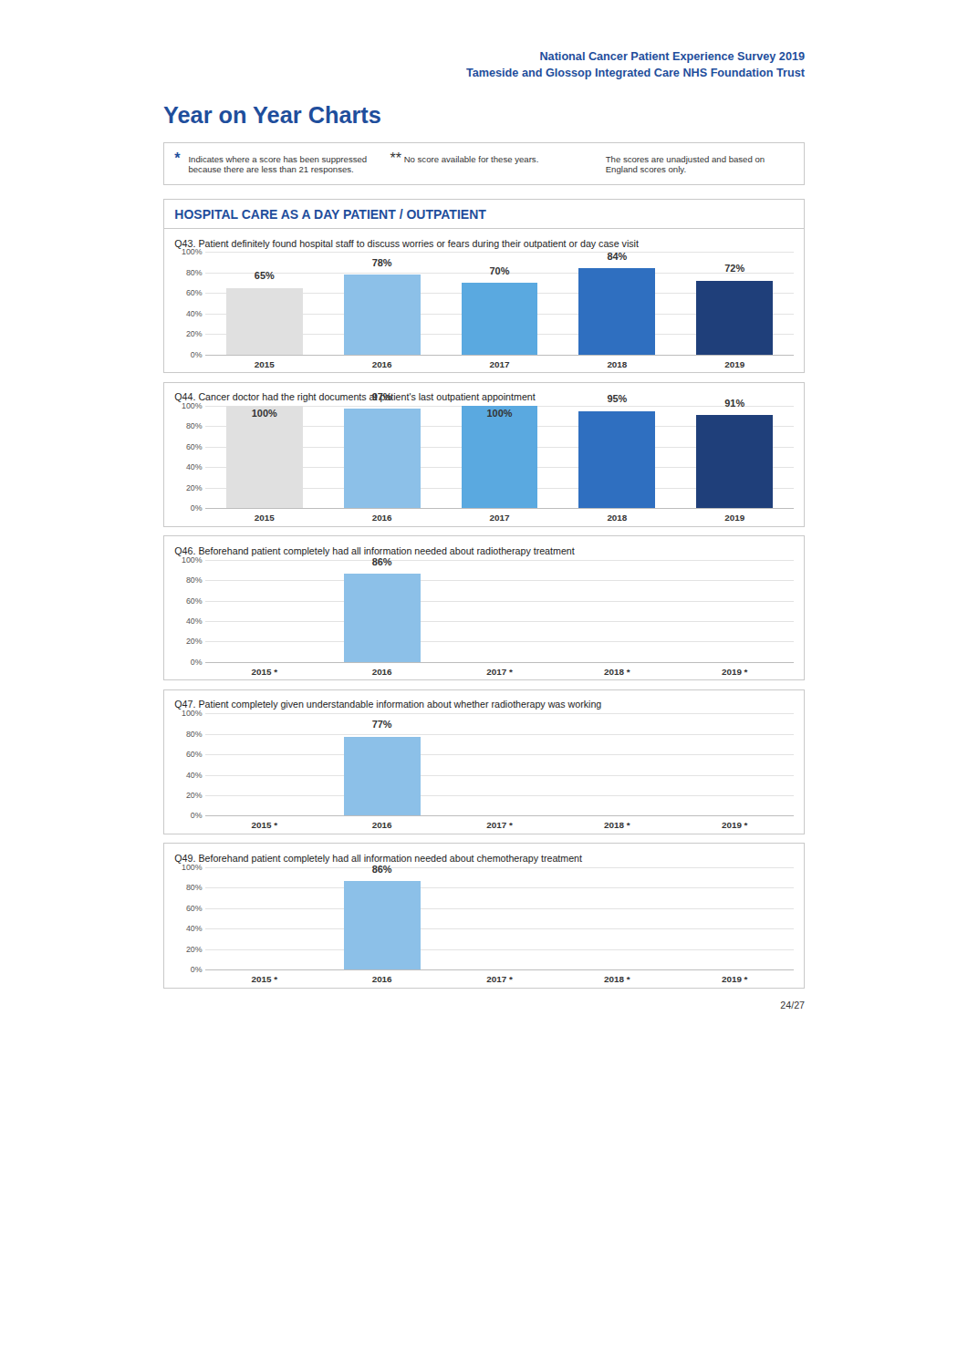National Cancer Patient Experience Survey 2019
Tameside and Glossop Integrated Care NHS Foundation Trust
Year on Year Charts
* Indicates where a score has been suppressed because there are less than 21 responses.
** No score available for these years.
The scores are unadjusted and based on England scores only.
Hospital care as a day patient / outpatient
Q43. Patient definitely found hospital staff to discuss worries or fears during their outpatient or day case visit
100%
80%
60%
40%
20%
0%
65%
78%
70%
84%
72%
20152016201720182019
Q44. Cancer doctor had the right documents at patient's last outpatient appointment
100%
80%
60%
40%
20%
0%
100%
97%
100%
95%
91%
20152016201720182019
Q46. Beforehand patient completely had all information needed about radiotherapy treatment
100%
80%
60%
40%
20%
0%
86%
2015 *20162017 *2018 *2019 *
Q47. Patient completely given understandable information about whether radiotherapy was working
100%
80%
60%
40%
20%
0%
77%
2015 *20162017 *2018 *2019 *
Q49. Beforehand patient completely had all information needed about chemotherapy treatment
100%
80%
60%
40%
20%
0%
86%
2015 *20162017 *2018 *2019 *
24/27